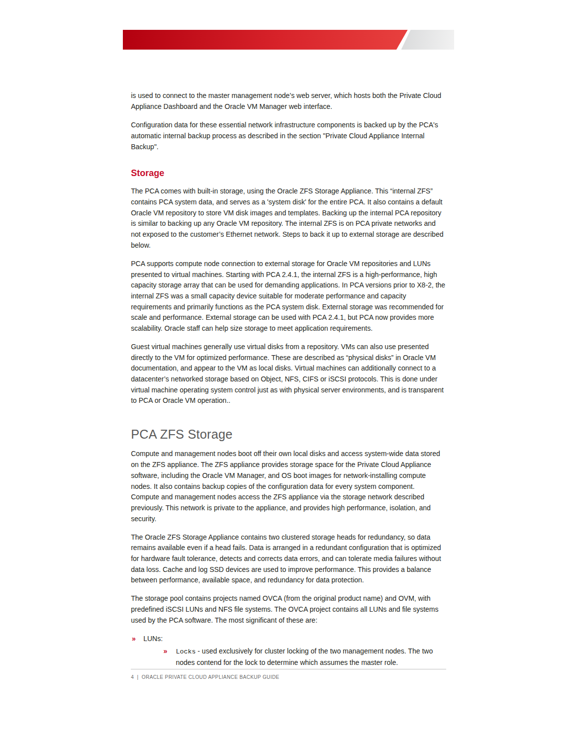is used to connect to the master management node’s web server, which hosts both the Private Cloud Appliance Dashboard and the Oracle VM Manager web interface.
Configuration data for these essential network infrastructure components is backed up by the PCA's automatic internal backup process as described in the section "Private Cloud Appliance Internal Backup".
Storage
The PCA comes with built-in storage, using the Oracle ZFS Storage Appliance. This “internal ZFS” contains PCA system data, and serves as a 'system disk' for the entire PCA. It also contains a default Oracle VM repository to store VM disk images and templates. Backing up the internal PCA repository is similar to backing up any Oracle VM repository. The internal ZFS is on PCA private networks and not exposed to the customer’s Ethernet network. Steps to back it up to external storage are described below.
PCA supports compute node connection to external storage for Oracle VM repositories and LUNs presented to virtual machines. Starting with PCA 2.4.1, the internal ZFS is a high-performance, high capacity storage array that can be used for demanding applications. In PCA versions prior to X8-2, the internal ZFS was a small capacity device suitable for moderate performance and capacity requirements and primarily functions as the PCA system disk. External storage was recommended for scale and performance. External storage can be used with PCA 2.4.1, but PCA now provides more scalability. Oracle staff can help size storage to meet application requirements.
Guest virtual machines generally use virtual disks from a repository. VMs can also use presented directly to the VM for optimized performance. These are described as “physical disks” in Oracle VM documentation, and appear to the VM as local disks. Virtual machines can additionally connect to a datacenter’s networked storage based on Object, NFS, CIFS or iSCSI protocols. This is done under virtual machine operating system control just as with physical server environments, and is transparent to PCA or Oracle VM operation..
PCA ZFS Storage
Compute and management nodes boot off their own local disks and access system-wide data stored on the ZFS appliance. The ZFS appliance provides storage space for the Private Cloud Appliance software, including the Oracle VM Manager, and OS boot images for network-installing compute nodes. It also contains backup copies of the configuration data for every system component. Compute and management nodes access the ZFS appliance via the storage network described previously. This network is private to the appliance, and provides high performance, isolation, and security.
The Oracle ZFS Storage Appliance contains two clustered storage heads for redundancy, so data remains available even if a head fails. Data is arranged in a redundant configuration that is optimized for hardware fault tolerance, detects and corrects data errors, and can tolerate media failures without data loss. Cache and log SSD devices are used to improve performance. This provides a balance between performance, available space, and redundancy for data protection.
The storage pool contains projects named OVCA (from the original product name) and OVM, with predefined iSCSI LUNs and NFS file systems. The OVCA project contains all LUNs and file systems used by the PCA software. The most significant of these are:
LUNs:
Locks - used exclusively for cluster locking of the two management nodes. The two nodes contend for the lock to determine which assumes the master role.
4 | ORACLE PRIVATE CLOUD APPLIANCE BACKUP GUIDE